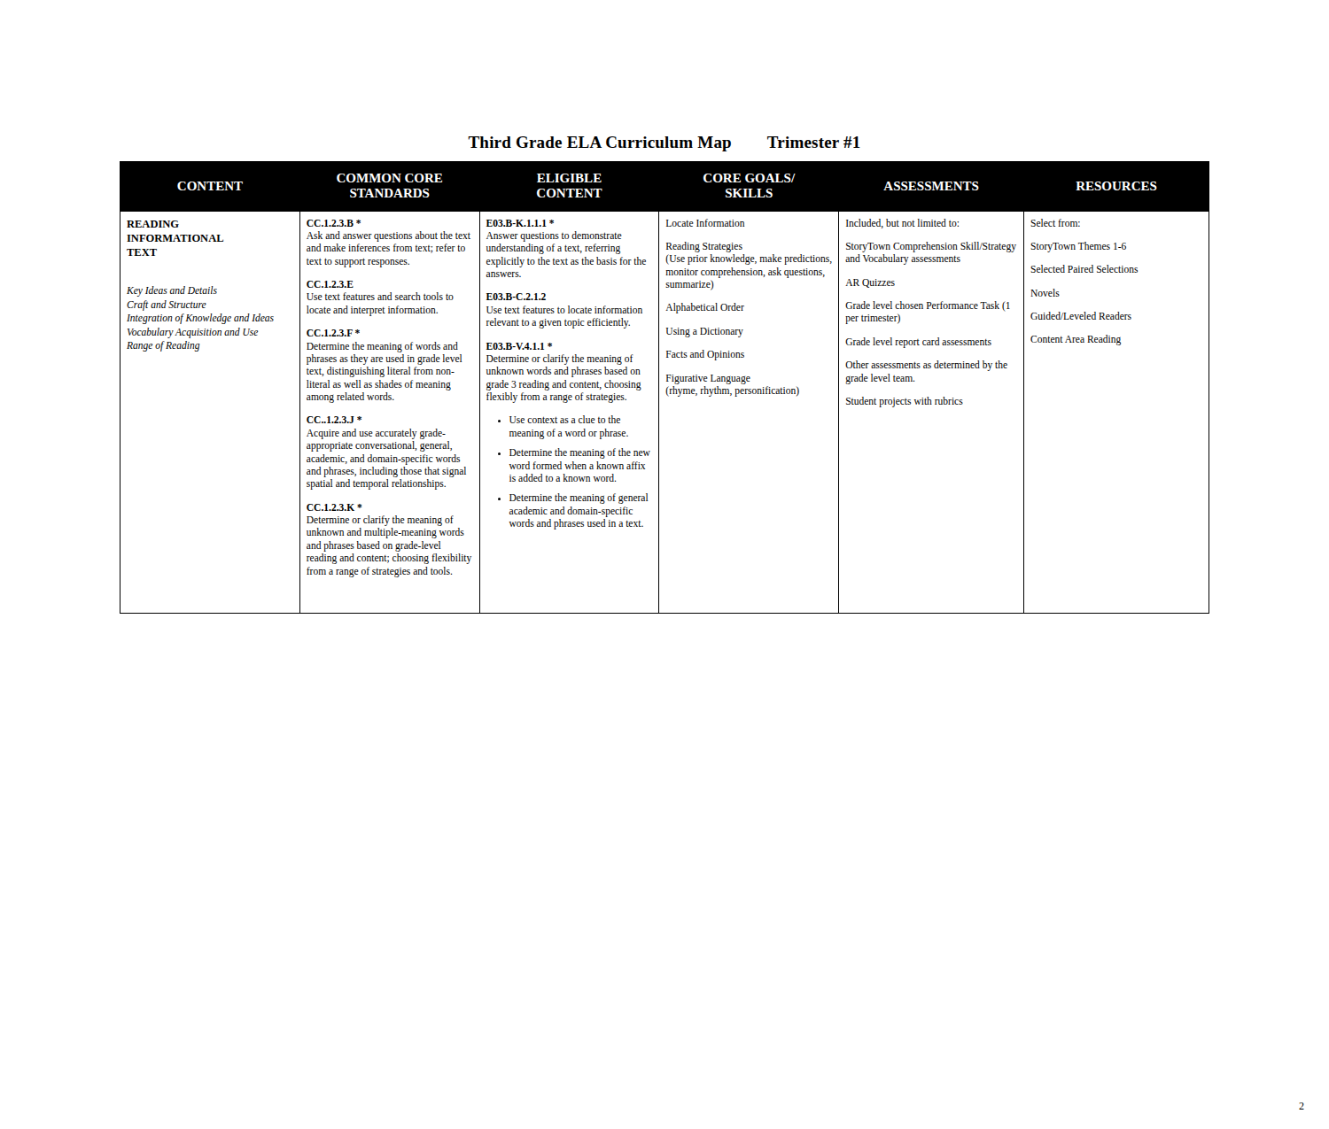Third Grade ELA Curriculum Map Trimester #1
| CONTENT | COMMON CORE STANDARDS | ELIGIBLE CONTENT | CORE GOALS/ SKILLS | ASSESSMENTS | RESOURCES |
| --- | --- | --- | --- | --- | --- |
| READING INFORMATIONAL TEXT Key Ideas and Details Craft and Structure Integration of Knowledge and Ideas Vocabulary Acquisition and Use Range of Reading | CC.1.2.3.B * Ask and answer questions about the text and make inferences from text; refer to text to support responses. CC.1.2.3.E Use text features and search tools to locate and interpret information. CC.1.2.3.F * Determine the meaning of words and phrases as they are used in grade level text, distinguishing literal from non-literal as well as shades of meaning among related words. CC..1.2.3.J * Acquire and use accurately grade-appropriate conversational, general, academic, and domain-specific words and phrases, including those that signal spatial and temporal relationships. CC.1.2.3.K * Determine or clarify the meaning of unknown and multiple-meaning words and phrases based on grade-level reading and content; choosing flexibility from a range of strategies and tools. | E03.B-K.1.1.1 * Answer questions to demonstrate understanding of a text, referring explicitly to the text as the basis for the answers. E03.B-C.2.1.2 Use text features to locate information relevant to a given topic efficiently. E03.B-V.4.1.1 * Determine or clarify the meaning of unknown words and phrases based on grade 3 reading and content, choosing flexibly from a range of strategies. Use context as a clue to the meaning of a word or phrase. Determine the meaning of the new word formed when a known affix is added to a known word. Determine the meaning of general academic and domain-specific words and phrases used in a text. | Locate Information Reading Strategies (Use prior knowledge, make predictions, monitor comprehension, ask questions, summarize) Alphabetical Order Using a Dictionary Facts and Opinions Figurative Language (rhyme, rhythm, personification) | Included, but not limited to: StoryTown Comprehension Skill/Strategy and Vocabulary assessments AR Quizzes Grade level chosen Performance Task (1 per trimester) Grade level report card assessments Other assessments as determined by the grade level team. Student projects with rubrics | Select from: StoryTown Themes 1-6 Selected Paired Selections Novels Guided/Leveled Readers Content Area Reading |
2